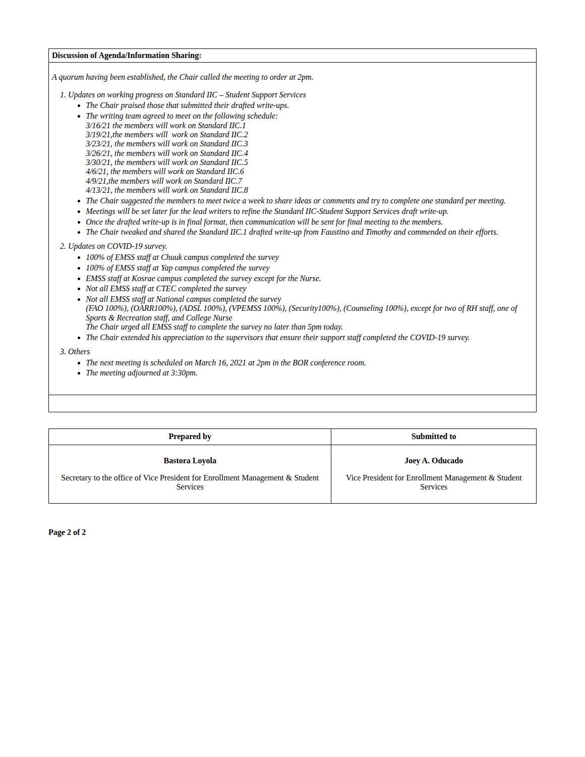| Discussion of Agenda/Information Sharing: |
| A quorum having been established, the Chair called the meeting to order at 2pm. Updates on working progress on Standard IIC – Student Support Services The Chair praised those that submitted their drafted write-ups. The writing team agreed to meet on the following schedule: 3/16/21 the members will work on Standard IIC.1 3/19/21,the members will work on Standard IIC.2 3/23/21, the members will work on Standard IIC.3 3/26/21, the members will work on Standard IIC.4 3/30/21, the members will work on Standard IIC.5 4/6/21, the members will work on Standard IIC.6 4/9/21,the members will work on Standard IIC.7 4/13/21, the members will work on Standard IIC.8 The Chair suggested the members to meet twice a week to share ideas or comments and try to complete one standard per meeting. Meetings will be set later for the lead writers to refine the Standard IIC-Student Support Services draft write-up. Once the drafted write-up is in final format, then communication will be sent for final meeting to the members. The Chair tweaked and shared the Standard IIC.1 drafted write-up from Faustino and Timothy and commended on their efforts. Updates on COVID-19 survey. 100% of EMSS staff at Chuuk campus completed the survey 100% of EMSS staff at Yap campus completed the survey EMSS staff at Kosrae campus completed the survey except for the Nurse. Not all EMSS staff at CTEC completed the survey Not all EMSS staff at National campus completed the survey (FAO 100%), (OARR100%), (ADSL 100%), (VPEMSS 100%), (Security100%), (Counseling 100%), except for two of RH staff, one of Sports & Recreation staff, and College Nurse The Chair urged all EMSS staff to complete the survey no later than 5pm today. The Chair extended his appreciation to the supervisors that ensure their support staff completed the COVID-19 survey. Others The next meeting is scheduled on March 16, 2021 at 2pm in the BOR conference room. The meeting adjourned at 3:30pm. |
| Prepared by | Submitted to |
| --- | --- |
| Bastora Loyola Secretary to the office of Vice President for Enrollment Management & Student Services | Joey A. Oducado Vice President for Enrollment Management & Student Services |
Page 2 of 2